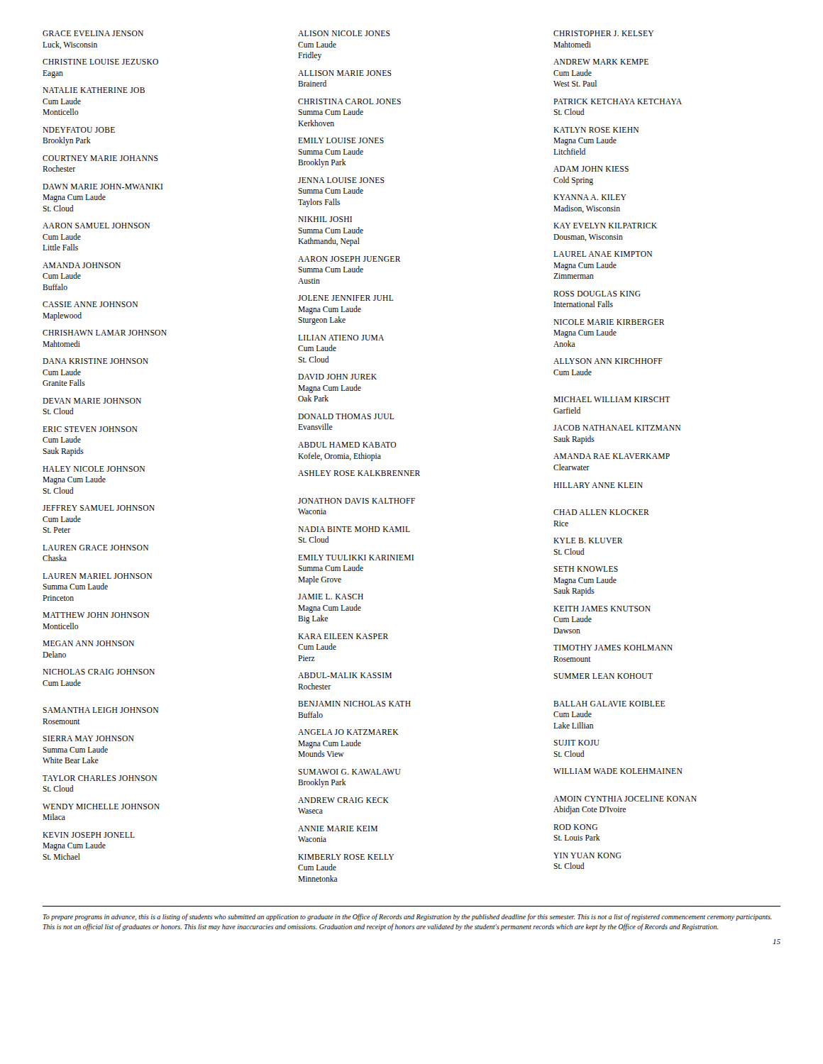Grace Evelina Jenson Luck, Wisconsin
Christine Louise Jezusko Eagan
Natalie Katherine Job Cum Laude Monticello
Ndeyfatou Jobe Brooklyn Park
Courtney Marie Johanns Rochester
Dawn Marie John-Mwaniki Magna Cum Laude St. Cloud
Aaron Samuel Johnson Cum Laude Little Falls
Amanda Johnson Cum Laude Buffalo
Cassie Anne Johnson Maplewood
Chrishawn Lamar Johnson Mahtomedi
Dana Kristine Johnson Cum Laude Granite Falls
Devan Marie Johnson St. Cloud
Eric Steven Johnson Cum Laude Sauk Rapids
Haley Nicole Johnson Magna Cum Laude St. Cloud
Jeffrey Samuel Johnson Cum Laude St. Peter
Lauren Grace Johnson Chaska
Lauren Mariel Johnson Summa Cum Laude Princeton
Matthew John Johnson Monticello
Megan Ann Johnson Delano
Nicholas Craig Johnson Cum Laude
Samantha Leigh Johnson Rosemount
Sierra May Johnson Summa Cum Laude White Bear Lake
Taylor Charles Johnson St. Cloud
Wendy Michelle Johnson Milaca
Kevin Joseph Jonell Magna Cum Laude St. Michael
Alison Nicole Jones Cum Laude Fridley
Allison Marie Jones Brainerd
Christina Carol Jones Summa Cum Laude Kerkhoven
Emily Louise Jones Summa Cum Laude Brooklyn Park
Jenna Louise Jones Summa Cum Laude Taylors Falls
Nikhil Joshi Summa Cum Laude Kathmandu, Nepal
Aaron Joseph Juenger Summa Cum Laude Austin
Jolene Jennifer Juhl Magna Cum Laude Sturgeon Lake
Lilian Atieno Juma Cum Laude St. Cloud
David John Jurek Magna Cum Laude Oak Park
Donald Thomas Juul Evansville
Abdul Hamed Kabato Kofele, Oromia, Ethiopia
Ashley Rose Kalkbrenner
Jonathon Davis Kalthoff Waconia
Nadia Binte Mohd Kamil St. Cloud
Emily Tuulikki Kariniemi Summa Cum Laude Maple Grove
Jamie L. Kasch Magna Cum Laude Big Lake
Kara Eileen Kasper Cum Laude Pierz
Abdul-Malik Kassim Rochester
Benjamin Nicholas Kath Buffalo
Angela Jo Katzmarek Magna Cum Laude Mounds View
Sumawoi G. Kawalawu Brooklyn Park
Andrew Craig Keck Waseca
Annie Marie Keim Waconia
Kimberly Rose Kelly Cum Laude Minnetonka
Christopher J. Kelsey Mahtomedi
Andrew Mark Kempe Cum Laude West St. Paul
Patrick Ketchaya Ketchaya St. Cloud
Katlyn Rose Kiehn Magna Cum Laude Litchfield
Adam John Kiess Cold Spring
Kyanna A. Kiley Madison, Wisconsin
Kay Evelyn Kilpatrick Dousman, Wisconsin
Laurel Anae Kimpton Magna Cum Laude Zimmerman
Ross Douglas King International Falls
Nicole Marie Kirberger Magna Cum Laude Anoka
Allyson Ann Kirchhoff Cum Laude
Michael William Kirscht Garfield
Jacob Nathanael Kitzmann Sauk Rapids
Amanda Rae Klaverkamp Clearwater
Hillary Anne Klein
Chad Allen Klocker Rice
Kyle B. Kluver St. Cloud
Seth Knowles Magna Cum Laude Sauk Rapids
Keith James Knutson Cum Laude Dawson
Timothy James Kohlmann Rosemount
Summer Lean Kohout
Ballah Galavie Koiblee Cum Laude Lake Lillian
Sujit Koju St. Cloud
William Wade Kolehmainen
Amoin Cynthia Joceline Konan Abidjan Cote D'Ivoire
Rod Kong St. Louis Park
Yin Yuan Kong St. Cloud
To prepare programs in advance, this is a listing of students who submitted an application to graduate in the Office of Records and Registration by the published deadline for this semester. This is not a list of registered commencement ceremony participants. This is not an official list of graduates or honors. This list may have inaccuracies and omissions. Graduation and receipt of honors are validated by the student's permanent records which are kept by the Office of Records and Registration.
15